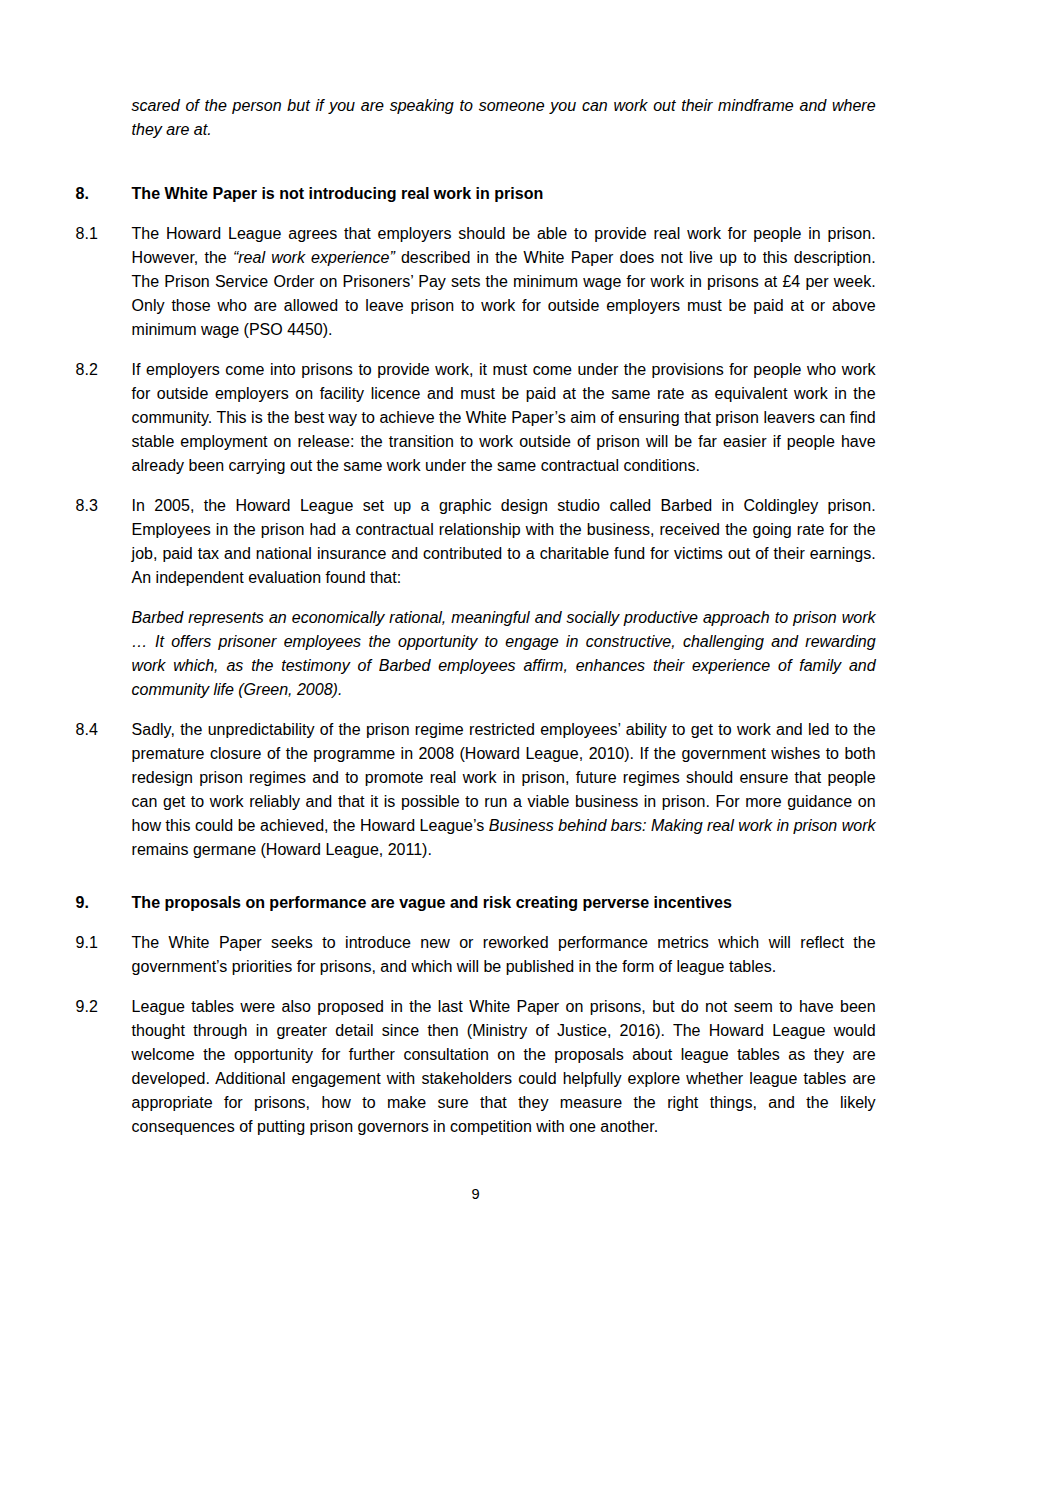scared of the person but if you are speaking to someone you can work out their mindframe and where they are at.
8.
The White Paper is not introducing real work in prison
8.1
The Howard League agrees that employers should be able to provide real work for people in prison. However, the “real work experience” described in the White Paper does not live up to this description. The Prison Service Order on Prisoners’ Pay sets the minimum wage for work in prisons at £4 per week. Only those who are allowed to leave prison to work for outside employers must be paid at or above minimum wage (PSO 4450).
8.2
If employers come into prisons to provide work, it must come under the provisions for people who work for outside employers on facility licence and must be paid at the same rate as equivalent work in the community. This is the best way to achieve the White Paper’s aim of ensuring that prison leavers can find stable employment on release: the transition to work outside of prison will be far easier if people have already been carrying out the same work under the same contractual conditions.
8.3
In 2005, the Howard League set up a graphic design studio called Barbed in Coldingley prison. Employees in the prison had a contractual relationship with the business, received the going rate for the job, paid tax and national insurance and contributed to a charitable fund for victims out of their earnings. An independent evaluation found that:
Barbed represents an economically rational, meaningful and socially productive approach to prison work … It offers prisoner employees the opportunity to engage in constructive, challenging and rewarding work which, as the testimony of Barbed employees affirm, enhances their experience of family and community life (Green, 2008).
8.4
Sadly, the unpredictability of the prison regime restricted employees’ ability to get to work and led to the premature closure of the programme in 2008 (Howard League, 2010). If the government wishes to both redesign prison regimes and to promote real work in prison, future regimes should ensure that people can get to work reliably and that it is possible to run a viable business in prison. For more guidance on how this could be achieved, the Howard League’s Business behind bars: Making real work in prison work remains germane (Howard League, 2011).
9.
The proposals on performance are vague and risk creating perverse incentives
9.1
The White Paper seeks to introduce new or reworked performance metrics which will reflect the government’s priorities for prisons, and which will be published in the form of league tables.
9.2
League tables were also proposed in the last White Paper on prisons, but do not seem to have been thought through in greater detail since then (Ministry of Justice, 2016). The Howard League would welcome the opportunity for further consultation on the proposals about league tables as they are developed. Additional engagement with stakeholders could helpfully explore whether league tables are appropriate for prisons, how to make sure that they measure the right things, and the likely consequences of putting prison governors in competition with one another.
9